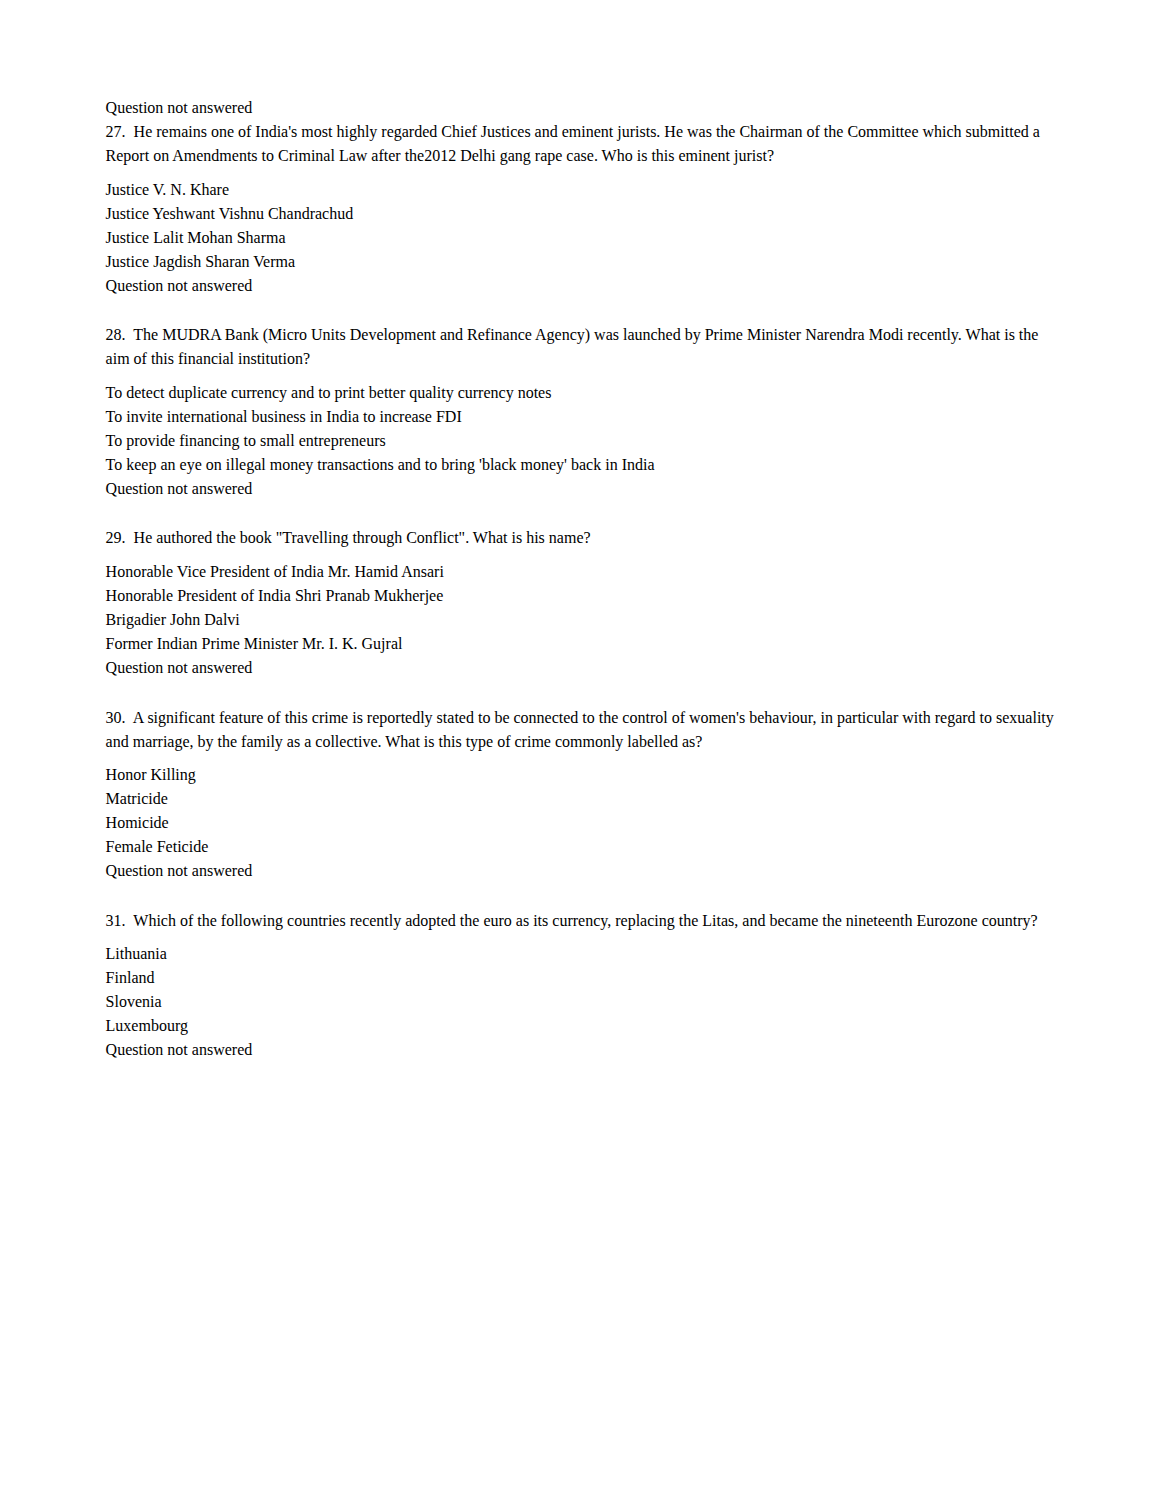Question not answered
27. He remains one of India's most highly regarded Chief Justices and eminent jurists. He was the Chairman of the Committee which submitted a Report on Amendments to Criminal Law after the2012 Delhi gang rape case. Who is this eminent jurist?
Justice V. N. Khare
Justice Yeshwant Vishnu Chandrachud
Justice Lalit Mohan Sharma
Justice Jagdish Sharan Verma
Question not answered
28. The MUDRA Bank (Micro Units Development and Refinance Agency) was launched by Prime Minister Narendra Modi recently. What is the aim of this financial institution?
To detect duplicate currency and to print better quality currency notes
To invite international business in India to increase FDI
To provide financing to small entrepreneurs
To keep an eye on illegal money transactions and to bring 'black money' back in India
Question not answered
29. He authored the book "Travelling through Conflict". What is his name?
Honorable Vice President of India Mr. Hamid Ansari
Honorable President of India Shri Pranab Mukherjee
Brigadier John Dalvi
Former Indian Prime Minister Mr. I. K. Gujral
Question not answered
30. A significant feature of this crime is reportedly stated to be connected to the control of women's behaviour, in particular with regard to sexuality and marriage, by the family as a collective. What is this type of crime commonly labelled as?
Honor Killing
Matricide
Homicide
Female Feticide
Question not answered
31. Which of the following countries recently adopted the euro as its currency, replacing the Litas, and became the nineteenth Eurozone country?
Lithuania
Finland
Slovenia
Luxembourg
Question not answered